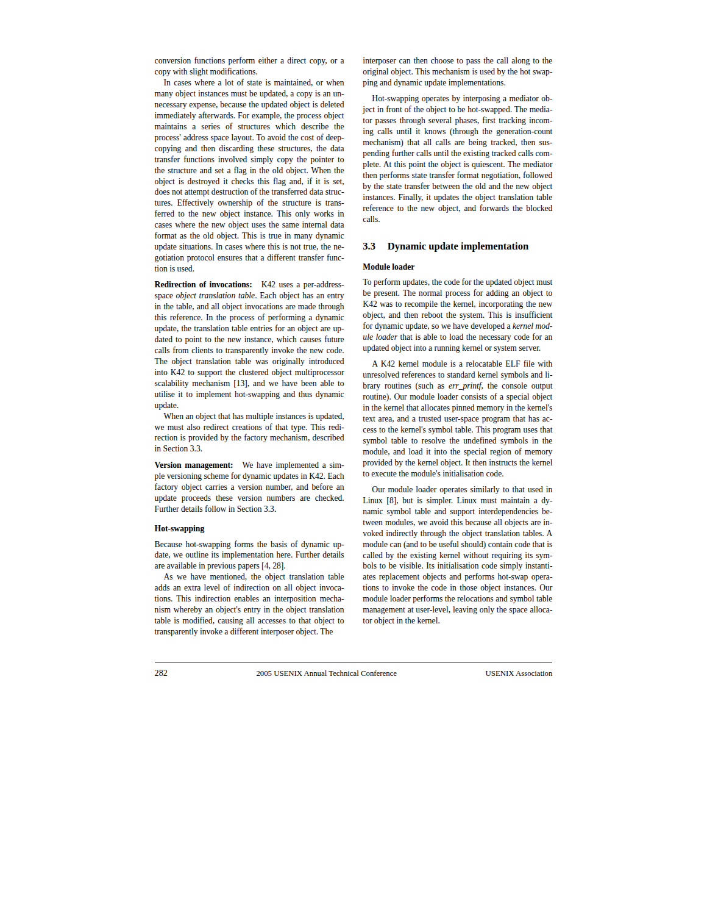conversion functions perform either a direct copy, or a copy with slight modifications.
In cases where a lot of state is maintained, or when many object instances must be updated, a copy is an unnecessary expense, because the updated object is deleted immediately afterwards. For example, the process object maintains a series of structures which describe the process' address space layout. To avoid the cost of deep-copying and then discarding these structures, the data transfer functions involved simply copy the pointer to the structure and set a flag in the old object. When the object is destroyed it checks this flag and, if it is set, does not attempt destruction of the transferred data structures. Effectively ownership of the structure is transferred to the new object instance. This only works in cases where the new object uses the same internal data format as the old object. This is true in many dynamic update situations. In cases where this is not true, the negotiation protocol ensures that a different transfer function is used.
Redirection of invocations: K42 uses a per-address-space object translation table. Each object has an entry in the table, and all object invocations are made through this reference. In the process of performing a dynamic update, the translation table entries for an object are updated to point to the new instance, which causes future calls from clients to transparently invoke the new code. The object translation table was originally introduced into K42 to support the clustered object multiprocessor scalability mechanism [13], and we have been able to utilise it to implement hot-swapping and thus dynamic update.
When an object that has multiple instances is updated, we must also redirect creations of that type. This redirection is provided by the factory mechanism, described in Section 3.3.
Version management: We have implemented a simple versioning scheme for dynamic updates in K42. Each factory object carries a version number, and before an update proceeds these version numbers are checked. Further details follow in Section 3.3.
Hot-swapping
Because hot-swapping forms the basis of dynamic update, we outline its implementation here. Further details are available in previous papers [4, 28].
As we have mentioned, the object translation table adds an extra level of indirection on all object invocations. This indirection enables an interposition mechanism whereby an object's entry in the object translation table is modified, causing all accesses to that object to transparently invoke a different interposer object. The
interposer can then choose to pass the call along to the original object. This mechanism is used by the hot swapping and dynamic update implementations.
Hot-swapping operates by interposing a mediator object in front of the object to be hot-swapped. The mediator passes through several phases, first tracking incoming calls until it knows (through the generation-count mechanism) that all calls are being tracked, then suspending further calls until the existing tracked calls complete. At this point the object is quiescent. The mediator then performs state transfer format negotiation, followed by the state transfer between the old and the new object instances. Finally, it updates the object translation table reference to the new object, and forwards the blocked calls.
3.3 Dynamic update implementation
Module loader
To perform updates, the code for the updated object must be present. The normal process for adding an object to K42 was to recompile the kernel, incorporating the new object, and then reboot the system. This is insufficient for dynamic update, so we have developed a kernel module loader that is able to load the necessary code for an updated object into a running kernel or system server.
A K42 kernel module is a relocatable ELF file with unresolved references to standard kernel symbols and library routines (such as err_printf, the console output routine). Our module loader consists of a special object in the kernel that allocates pinned memory in the kernel's text area, and a trusted user-space program that has access to the kernel's symbol table. This program uses that symbol table to resolve the undefined symbols in the module, and load it into the special region of memory provided by the kernel object. It then instructs the kernel to execute the module's initialisation code.
Our module loader operates similarly to that used in Linux [8], but is simpler. Linux must maintain a dynamic symbol table and support interdependencies between modules, we avoid this because all objects are invoked indirectly through the object translation tables. A module can (and to be useful should) contain code that is called by the existing kernel without requiring its symbols to be visible. Its initialisation code simply instantiates replacement objects and performs hot-swap operations to invoke the code in those object instances. Our module loader performs the relocations and symbol table management at user-level, leaving only the space allocator object in the kernel.
282
2005 USENIX Annual Technical Conference
USENIX Association